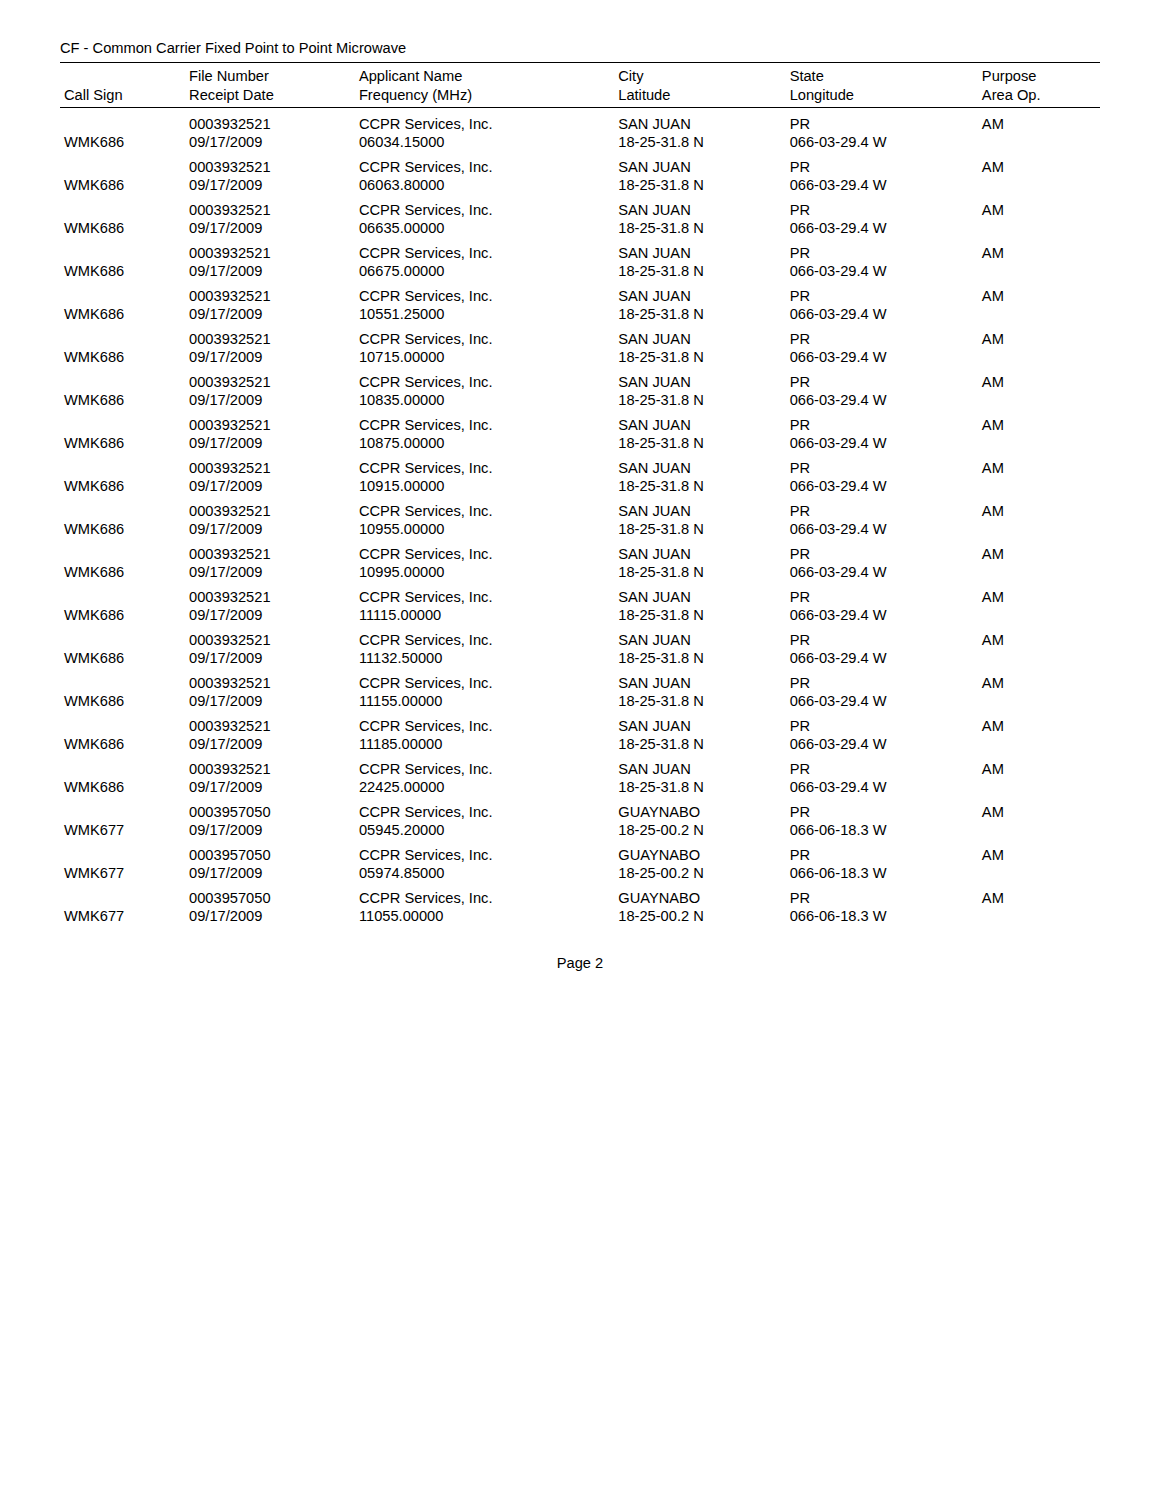CF - Common Carrier Fixed Point to Point Microwave
| | File Number | Applicant Name | City | State | Purpose |
| --- | --- | --- | --- | --- | --- |
| Call Sign | Receipt Date | Frequency (MHz) | Latitude | Longitude | Area Op. |
| | 0003932521 | CCPR Services, Inc. | SAN JUAN | PR | AM |
| WMK686 | 09/17/2009 | 06034.15000 | 18-25-31.8 N | 066-03-29.4 W | |
| | 0003932521 | CCPR Services, Inc. | SAN JUAN | PR | AM |
| WMK686 | 09/17/2009 | 06063.80000 | 18-25-31.8 N | 066-03-29.4 W | |
| | 0003932521 | CCPR Services, Inc. | SAN JUAN | PR | AM |
| WMK686 | 09/17/2009 | 06635.00000 | 18-25-31.8 N | 066-03-29.4 W | |
| | 0003932521 | CCPR Services, Inc. | SAN JUAN | PR | AM |
| WMK686 | 09/17/2009 | 06675.00000 | 18-25-31.8 N | 066-03-29.4 W | |
| | 0003932521 | CCPR Services, Inc. | SAN JUAN | PR | AM |
| WMK686 | 09/17/2009 | 10551.25000 | 18-25-31.8 N | 066-03-29.4 W | |
| | 0003932521 | CCPR Services, Inc. | SAN JUAN | PR | AM |
| WMK686 | 09/17/2009 | 10715.00000 | 18-25-31.8 N | 066-03-29.4 W | |
| | 0003932521 | CCPR Services, Inc. | SAN JUAN | PR | AM |
| WMK686 | 09/17/2009 | 10835.00000 | 18-25-31.8 N | 066-03-29.4 W | |
| | 0003932521 | CCPR Services, Inc. | SAN JUAN | PR | AM |
| WMK686 | 09/17/2009 | 10875.00000 | 18-25-31.8 N | 066-03-29.4 W | |
| | 0003932521 | CCPR Services, Inc. | SAN JUAN | PR | AM |
| WMK686 | 09/17/2009 | 10915.00000 | 18-25-31.8 N | 066-03-29.4 W | |
| | 0003932521 | CCPR Services, Inc. | SAN JUAN | PR | AM |
| WMK686 | 09/17/2009 | 10955.00000 | 18-25-31.8 N | 066-03-29.4 W | |
| | 0003932521 | CCPR Services, Inc. | SAN JUAN | PR | AM |
| WMK686 | 09/17/2009 | 10995.00000 | 18-25-31.8 N | 066-03-29.4 W | |
| | 0003932521 | CCPR Services, Inc. | SAN JUAN | PR | AM |
| WMK686 | 09/17/2009 | 11115.00000 | 18-25-31.8 N | 066-03-29.4 W | |
| | 0003932521 | CCPR Services, Inc. | SAN JUAN | PR | AM |
| WMK686 | 09/17/2009 | 11132.50000 | 18-25-31.8 N | 066-03-29.4 W | |
| | 0003932521 | CCPR Services, Inc. | SAN JUAN | PR | AM |
| WMK686 | 09/17/2009 | 11155.00000 | 18-25-31.8 N | 066-03-29.4 W | |
| | 0003932521 | CCPR Services, Inc. | SAN JUAN | PR | AM |
| WMK686 | 09/17/2009 | 11185.00000 | 18-25-31.8 N | 066-03-29.4 W | |
| | 0003932521 | CCPR Services, Inc. | SAN JUAN | PR | AM |
| WMK686 | 09/17/2009 | 22425.00000 | 18-25-31.8 N | 066-03-29.4 W | |
| | 0003957050 | CCPR Services, Inc. | GUAYNABO | PR | AM |
| WMK677 | 09/17/2009 | 05945.20000 | 18-25-00.2 N | 066-06-18.3 W | |
| | 0003957050 | CCPR Services, Inc. | GUAYNABO | PR | AM |
| WMK677 | 09/17/2009 | 05974.85000 | 18-25-00.2 N | 066-06-18.3 W | |
| | 0003957050 | CCPR Services, Inc. | GUAYNABO | PR | AM |
| WMK677 | 09/17/2009 | 11055.00000 | 18-25-00.2 N | 066-06-18.3 W | |
Page 2